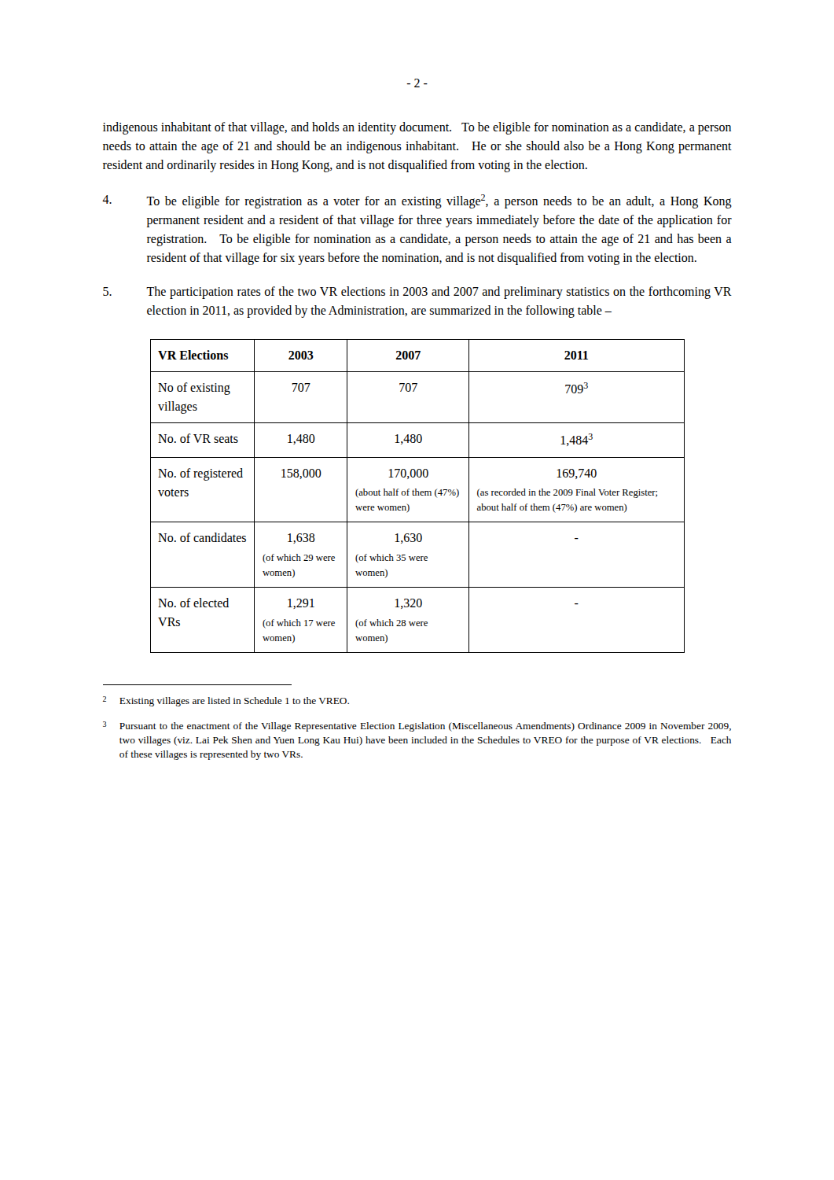- 2 -
indigenous inhabitant of that village, and holds an identity document. To be eligible for nomination as a candidate, a person needs to attain the age of 21 and should be an indigenous inhabitant. He or she should also be a Hong Kong permanent resident and ordinarily resides in Hong Kong, and is not disqualified from voting in the election.
4.
To be eligible for registration as a voter for an existing village2, a person needs to be an adult, a Hong Kong permanent resident and a resident of that village for three years immediately before the date of the application for registration. To be eligible for nomination as a candidate, a person needs to attain the age of 21 and has been a resident of that village for six years before the nomination, and is not disqualified from voting in the election.
5.
The participation rates of the two VR elections in 2003 and 2007 and preliminary statistics on the forthcoming VR election in 2011, as provided by the Administration, are summarized in the following table –
| VR Elections | 2003 | 2007 | 2011 |
| --- | --- | --- | --- |
| No of existing villages | 707 | 707 | 709 3 |
| No. of VR seats | 1,480 | 1,480 | 1,484 3 |
| No. of registered voters | 158,000 | 170,000 (about half of them (47%) were women) | 169,740 (as recorded in the 2009 Final Voter Register; about half of them (47%) are women) |
| No. of candidates | 1,638 (of which 29 were women) | 1,630 (of which 35 were women) | - |
| No. of elected VRs | 1,291 (of which 17 were women) | 1,320 (of which 28 were women) | - |
2
Existing villages are listed in Schedule 1 to the VREO.
3
Pursuant to the enactment of the Village Representative Election Legislation (Miscellaneous Amendments) Ordinance 2009 in November 2009, two villages (viz. Lai Pek Shen and Yuen Long Kau Hui) have been included in the Schedules to VREO for the purpose of VR elections. Each of these villages is represented by two VRs.